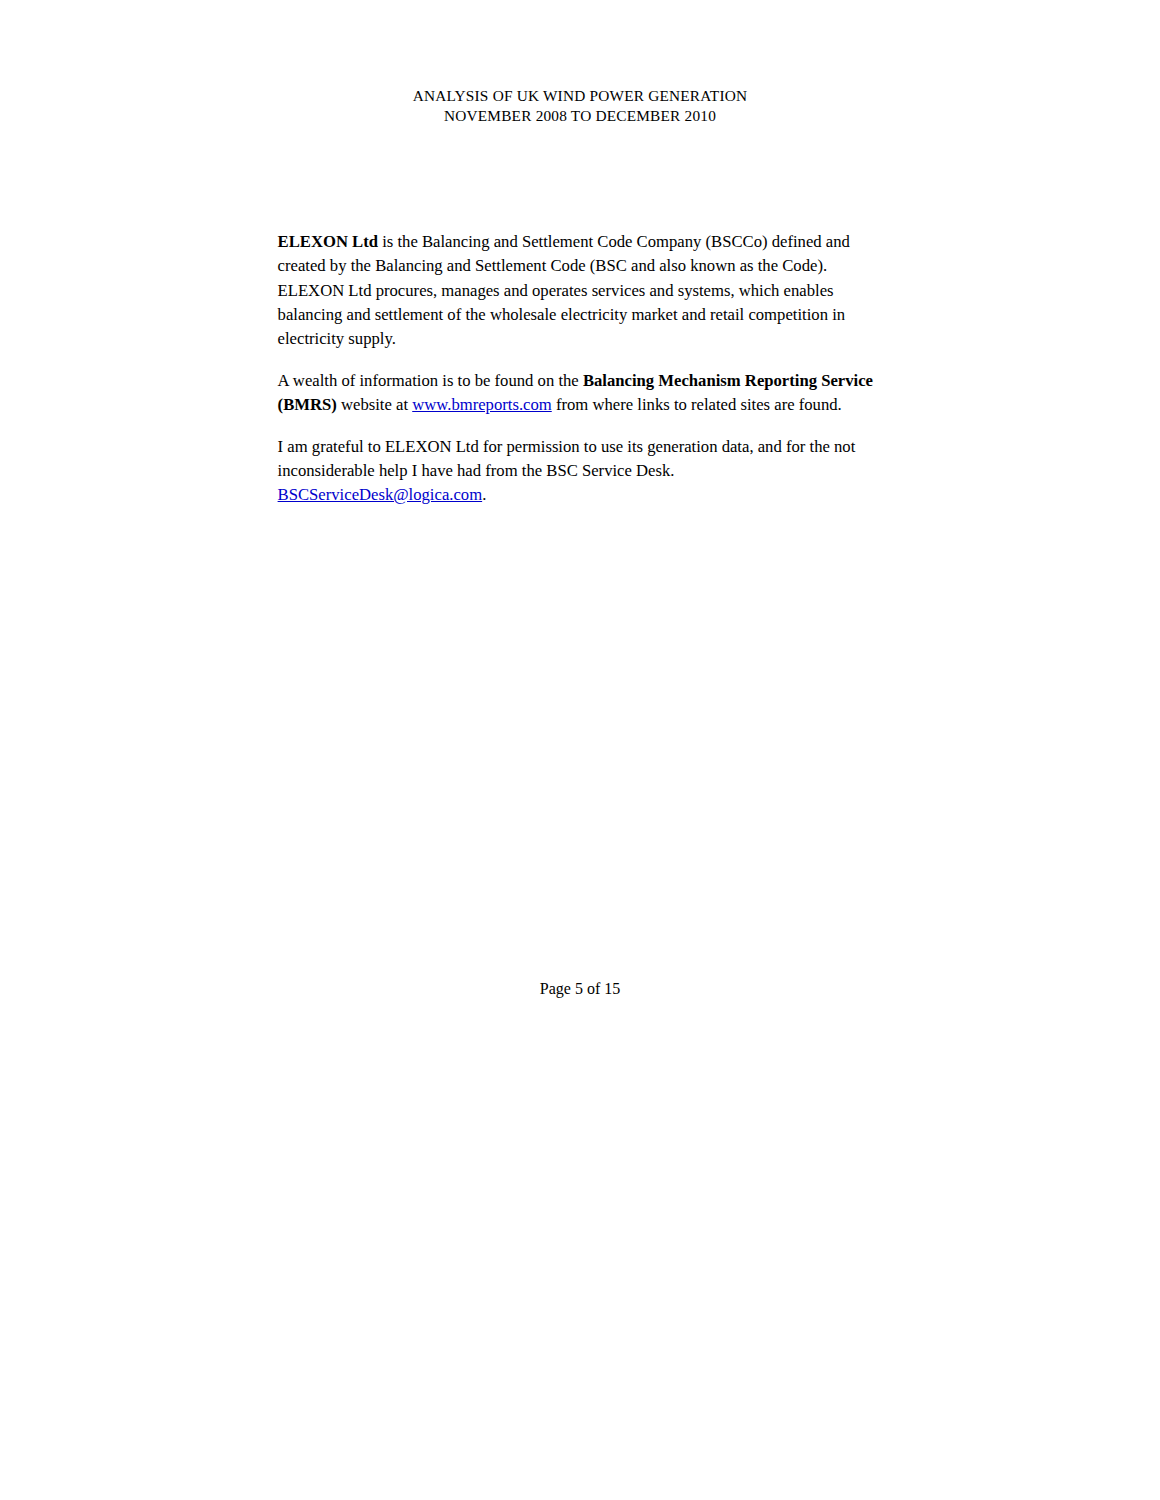ANALYSIS OF UK WIND POWER GENERATION
NOVEMBER 2008 TO DECEMBER 2010
ELEXON Ltd is the Balancing and Settlement Code Company (BSCCo) defined and created by the Balancing and Settlement Code (BSC and also known as the Code). ELEXON Ltd procures, manages and operates services and systems, which enables balancing and settlement of the wholesale electricity market and retail competition in electricity supply.
A wealth of information is to be found on the Balancing Mechanism Reporting Service (BMRS) website at www.bmreports.com from where links to related sites are found.
I am grateful to ELEXON Ltd for permission to use its generation data, and for the not inconsiderable help I have had from the BSC Service Desk. BSCServiceDesk@logica.com.
Page 5 of 15